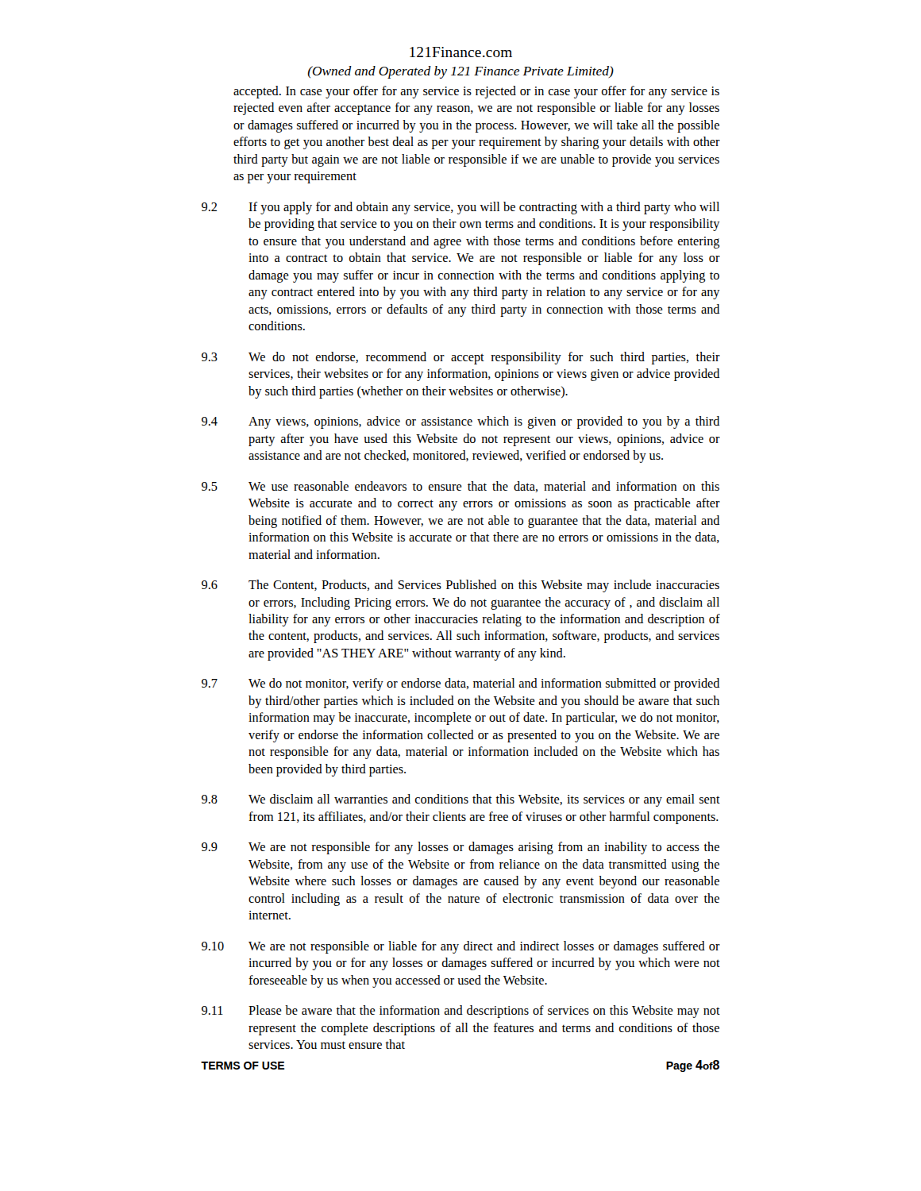121Finance.com
(Owned and Operated by 121 Finance Private Limited)
accepted. In case your offer for any service is rejected or in case your offer for any service is rejected even after acceptance for any reason, we are not responsible or liable for any losses or damages suffered or incurred by you in the process. However, we will take all the possible efforts to get you another best deal as per your requirement by sharing your details with other third party but again we are not liable or responsible if we are unable to provide you services as per your requirement
9.2 If you apply for and obtain any service, you will be contracting with a third party who will be providing that service to you on their own terms and conditions. It is your responsibility to ensure that you understand and agree with those terms and conditions before entering into a contract to obtain that service. We are not responsible or liable for any loss or damage you may suffer or incur in connection with the terms and conditions applying to any contract entered into by you with any third party in relation to any service or for any acts, omissions, errors or defaults of any third party in connection with those terms and conditions.
9.3 We do not endorse, recommend or accept responsibility for such third parties, their services, their websites or for any information, opinions or views given or advice provided by such third parties (whether on their websites or otherwise).
9.4 Any views, opinions, advice or assistance which is given or provided to you by a third party after you have used this Website do not represent our views, opinions, advice or assistance and are not checked, monitored, reviewed, verified or endorsed by us.
9.5 We use reasonable endeavors to ensure that the data, material and information on this Website is accurate and to correct any errors or omissions as soon as practicable after being notified of them. However, we are not able to guarantee that the data, material and information on this Website is accurate or that there are no errors or omissions in the data, material and information.
9.6 The Content, Products, and Services Published on this Website may include inaccuracies or errors, Including Pricing errors. We do not guarantee the accuracy of , and disclaim all liability for any errors or other inaccuracies relating to the information and description of the content, products, and services. All such information, software, products, and services are provided "AS THEY ARE" without warranty of any kind.
9.7 We do not monitor, verify or endorse data, material and information submitted or provided by third/other parties which is included on the Website and you should be aware that such information may be inaccurate, incomplete or out of date. In particular, we do not monitor, verify or endorse the information collected or as presented to you on the Website. We are not responsible for any data, material or information included on the Website which has been provided by third parties.
9.8 We disclaim all warranties and conditions that this Website, its services or any email sent from 121, its affiliates, and/or their clients are free of viruses or other harmful components.
9.9 We are not responsible for any losses or damages arising from an inability to access the Website, from any use of the Website or from reliance on the data transmitted using the Website where such losses or damages are caused by any event beyond our reasonable control including as a result of the nature of electronic transmission of data over the internet.
9.10 We are not responsible or liable for any direct and indirect losses or damages suffered or incurred by you or for any losses or damages suffered or incurred by you which were not foreseeable by us when you accessed or used the Website.
9.11 Please be aware that the information and descriptions of services on this Website may not represent the complete descriptions of all the features and terms and conditions of those services. You must ensure that
TERMS OF USE
Page 4 of 8